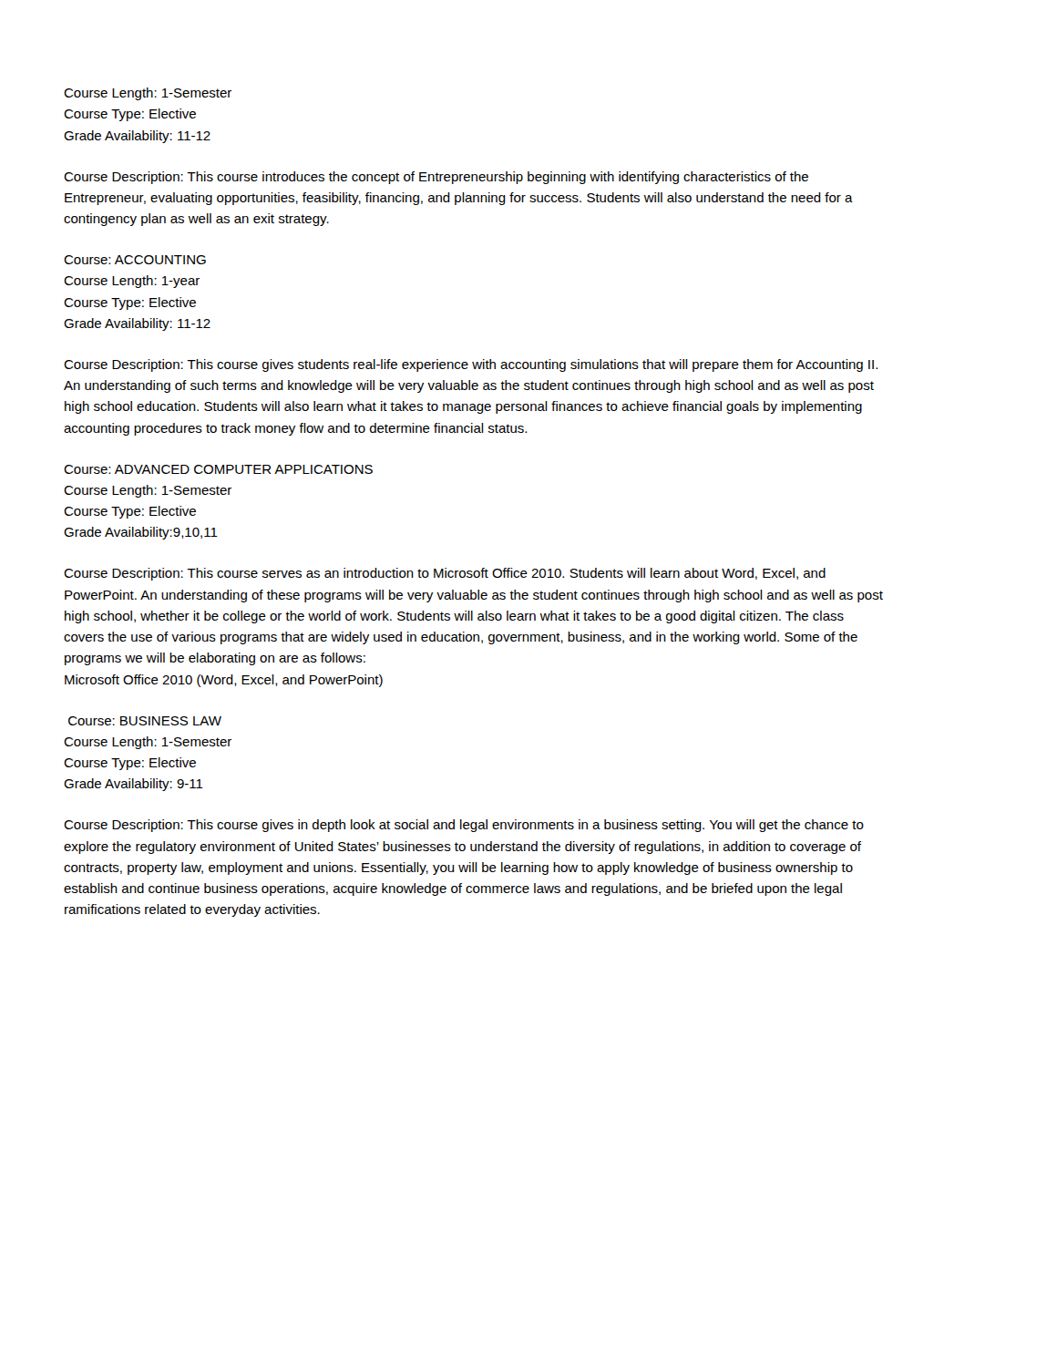Course Length: 1-Semester Course Type: Elective Grade Availability: 11-12
Course Description: This course introduces the concept of Entrepreneurship beginning with identifying characteristics of the Entrepreneur, evaluating opportunities, feasibility, financing, and planning for success. Students will also understand the need for a contingency plan as well as an exit strategy.
Course: ACCOUNTING Course Length: 1-year Course Type: Elective Grade Availability: 11-12
Course Description: This course gives students real-life experience with accounting simulations that will prepare them for Accounting II. An understanding of such terms and knowledge will be very valuable as the student continues through high school and as well as post high school education. Students will also learn what it takes to manage personal finances to achieve financial goals by implementing accounting procedures to track money flow and to determine financial status.
Course: ADVANCED COMPUTER APPLICATIONS Course Length: 1-Semester Course Type: Elective Grade Availability:9,10,11
Course Description: This course serves as an introduction to Microsoft Office 2010. Students will learn about Word, Excel, and PowerPoint. An understanding of these programs will be very valuable as the student continues through high school and as well as post high school, whether it be college or the world of work. Students will also learn what it takes to be a good digital citizen. The class covers the use of various programs that are widely used in education, government, business, and in the working world. Some of the programs we will be elaborating on are as follows:
Microsoft Office 2010 (Word, Excel, and PowerPoint)
Course: BUSINESS LAW Course Length: 1-Semester Course Type: Elective Grade Availability: 9-11
Course Description: This course gives in depth look at social and legal environments in a business setting. You will get the chance to explore the regulatory environment of United States’ businesses to understand the diversity of regulations, in addition to coverage of contracts, property law, employment and unions. Essentially, you will be learning how to apply knowledge of business ownership to establish and continue business operations, acquire knowledge of commerce laws and regulations, and be briefed upon the legal ramifications related to everyday activities.